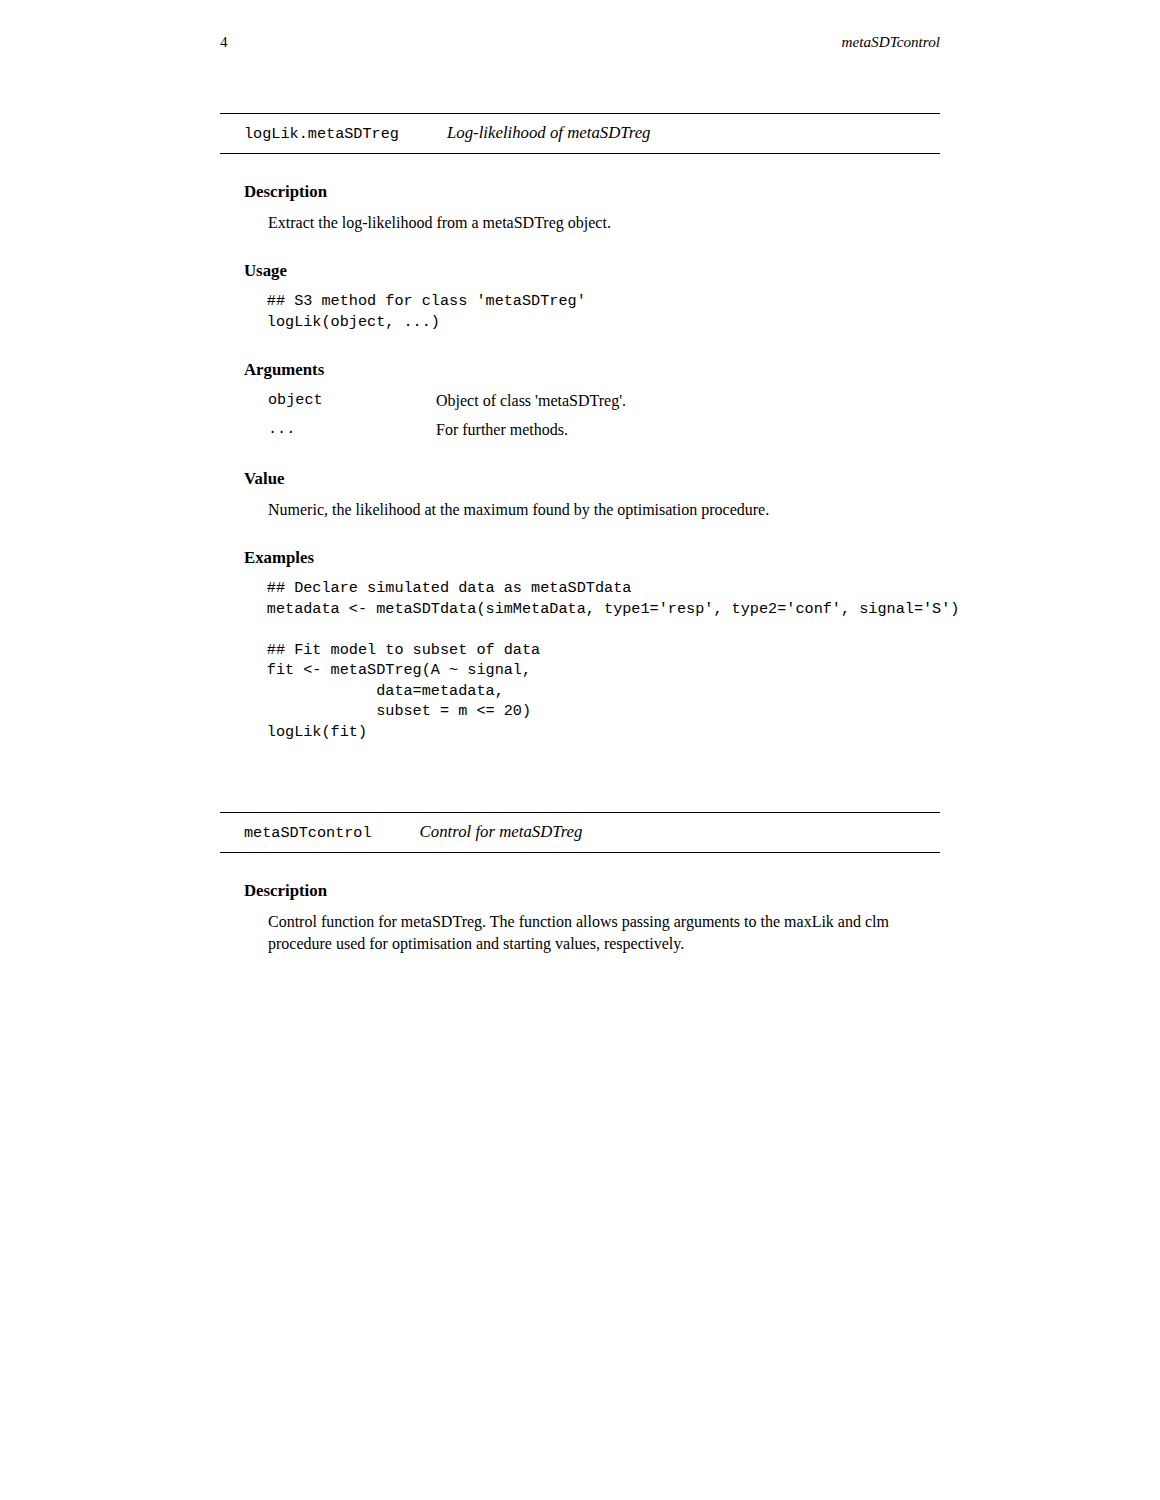4 metaSDTcontrol
logLik.metaSDTreg Log-likelihood of metaSDTreg
Description
Extract the log-likelihood from a metaSDTreg object.
Usage
## S3 method for class 'metaSDTreg'
logLik(object, ...)
Arguments
object
Object of class 'metaSDTreg'.
...
For further methods.
Value
Numeric, the likelihood at the maximum found by the optimisation procedure.
Examples
## Declare simulated data as metaSDTdata
metadata <- metaSDTdata(simMetaData, type1='resp', type2='conf', signal='S')

## Fit model to subset of data
fit <- metaSDTreg(A ~ signal,
            data=metadata,
            subset = m <= 20)
logLik(fit)
metaSDTcontrol Control for metaSDTreg
Description
Control function for metaSDTreg. The function allows passing arguments to the maxLik and clm procedure used for optimisation and starting values, respectively.